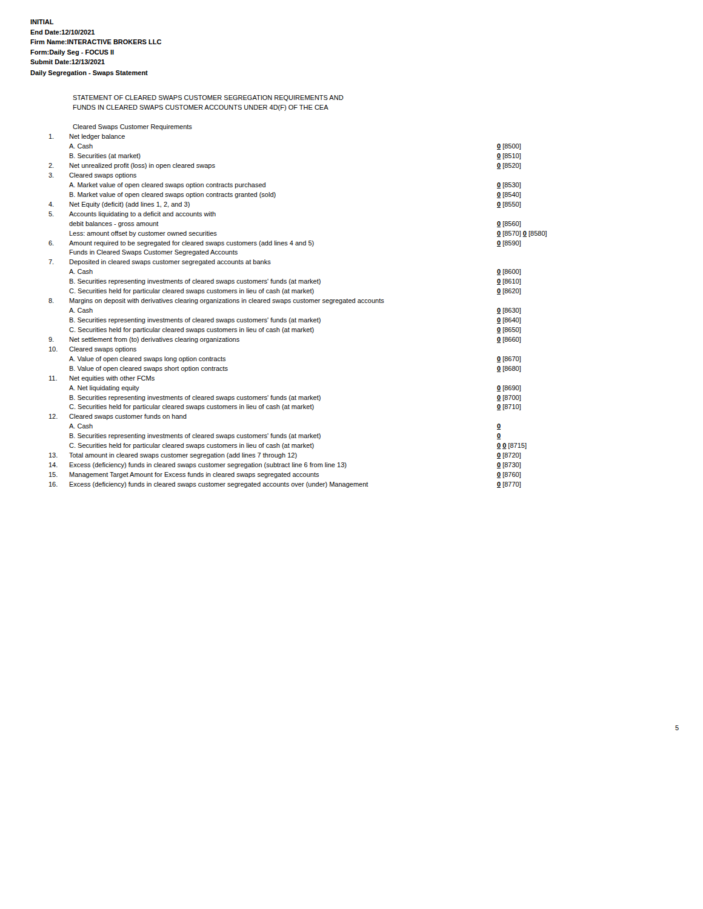INITIAL
End Date:12/10/2021
Firm Name:INTERACTIVE BROKERS LLC
Form:Daily Seg - FOCUS II
Submit Date:12/13/2021
Daily Segregation - Swaps Statement
STATEMENT OF CLEARED SWAPS CUSTOMER SEGREGATION REQUIREMENTS AND
FUNDS IN CLEARED SWAPS CUSTOMER ACCOUNTS UNDER 4D(F) OF THE CEA
Cleared Swaps Customer Requirements
| 1. | Net ledger balance | |
| | A. Cash | 0 [8500] |
| | B. Securities (at market) | 0 [8510] |
| 2. | Net unrealized profit (loss) in open cleared swaps | 0 [8520] |
| 3. | Cleared swaps options | |
| | A. Market value of open cleared swaps option contracts purchased | 0 [8530] |
| | B. Market value of open cleared swaps option contracts granted (sold) | 0 [8540] |
| 4. | Net Equity (deficit) (add lines 1, 2, and 3) | 0 [8550] |
| 5. | Accounts liquidating to a deficit and accounts with | |
| | debit balances - gross amount | 0 [8560] |
| | Less: amount offset by customer owned securities | 0 [8570] 0 [8580] |
| 6. | Amount required to be segregated for cleared swaps customers (add lines 4 and 5) | 0 [8590] |
| | Funds in Cleared Swaps Customer Segregated Accounts | |
| 7. | Deposited in cleared swaps customer segregated accounts at banks | |
| | A. Cash | 0 [8600] |
| | B. Securities representing investments of cleared swaps customers' funds (at market) | 0 [8610] |
| | C. Securities held for particular cleared swaps customers in lieu of cash (at market) | 0 [8620] |
| 8. | Margins on deposit with derivatives clearing organizations in cleared swaps customer segregated accounts | |
| | A. Cash | 0 [8630] |
| | B. Securities representing investments of cleared swaps customers' funds (at market) | 0 [8640] |
| | C. Securities held for particular cleared swaps customers in lieu of cash (at market) | 0 [8650] |
| 9. | Net settlement from (to) derivatives clearing organizations | 0 [8660] |
| 10. | Cleared swaps options | |
| | A. Value of open cleared swaps long option contracts | 0 [8670] |
| | B. Value of open cleared swaps short option contracts | 0 [8680] |
| 11. | Net equities with other FCMs | |
| | A. Net liquidating equity | 0 [8690] |
| | B. Securities representing investments of cleared swaps customers' funds (at market) | 0 [8700] |
| | C. Securities held for particular cleared swaps customers in lieu of cash (at market) | 0 [8710] |
| 12. | Cleared swaps customer funds on hand | |
| | A. Cash | 0 |
| | B. Securities representing investments of cleared swaps customers' funds (at market) | 0 |
| | C. Securities held for particular cleared swaps customers in lieu of cash (at market) | 0 0 [8715] |
| 13. | Total amount in cleared swaps customer segregation (add lines 7 through 12) | 0 [8720] |
| 14. | Excess (deficiency) funds in cleared swaps customer segregation (subtract line 6 from line 13) | 0 [8730] |
| 15. | Management Target Amount for Excess funds in cleared swaps segregated accounts | 0 [8760] |
| 16. | Excess (deficiency) funds in cleared swaps customer segregated accounts over (under) Management | 0 [8770] |
5